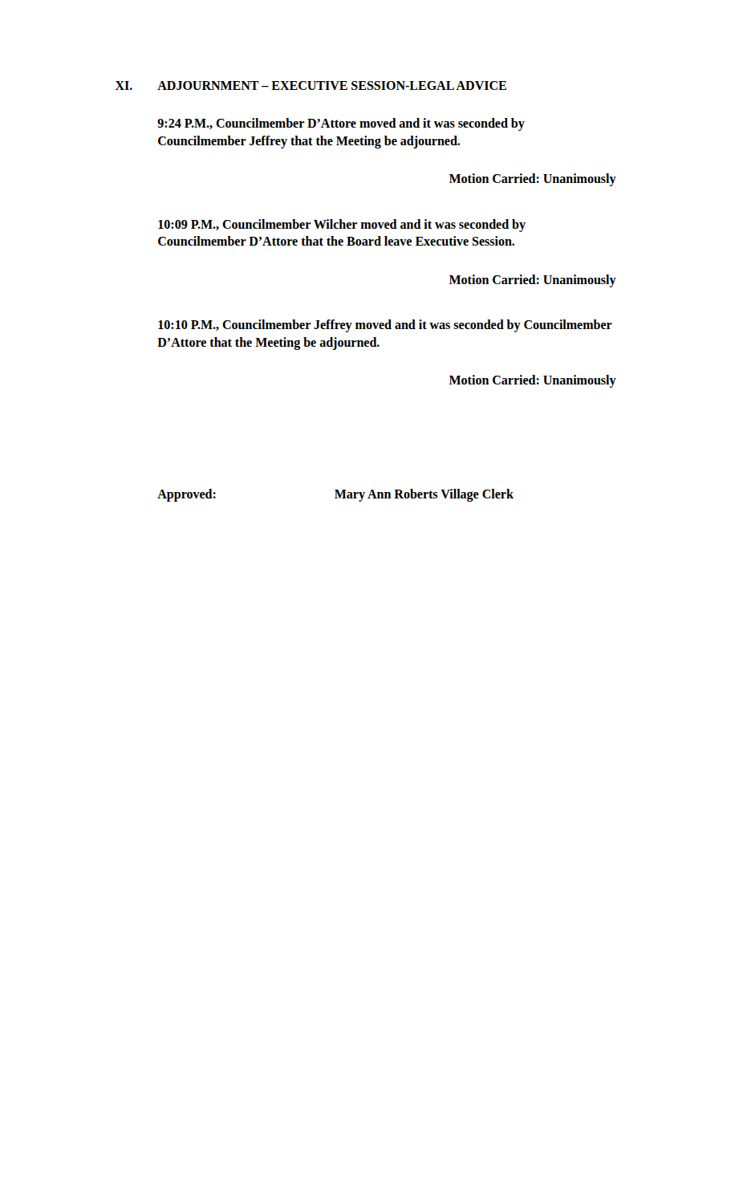XI. ADJOURNMENT – EXECUTIVE SESSION-LEGAL ADVICE
9:24 P.M., Councilmember D’Attore moved and it was seconded by Councilmember Jeffrey that the Meeting be adjourned.
Motion Carried: Unanimously
10:09 P.M., Councilmember Wilcher moved and it was seconded by Councilmember D’Attore that the Board leave Executive Session.
Motion Carried: Unanimously
10:10 P.M., Councilmember Jeffrey moved and it was seconded by Councilmember D’Attore that the Meeting be adjourned.
Motion Carried: Unanimously
Approved: Mary Ann Roberts Village Clerk